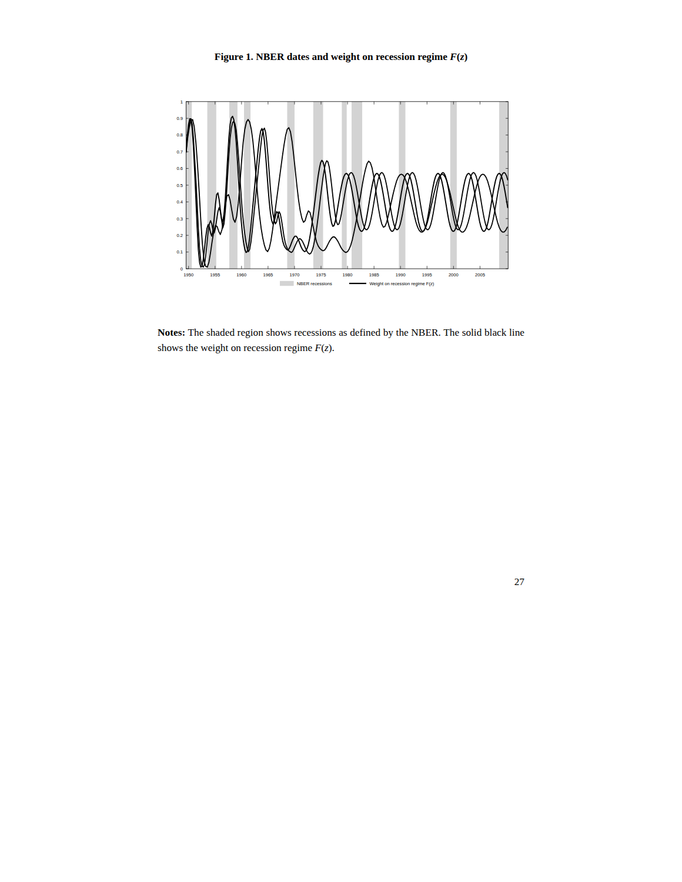Figure 1. NBER dates and weight on recession regime F(z)
1 0.9 0.8 0.7 0.6 0.5 0.4 0.3 0.2 0.1 0 1950 1955 1960 1965 1970 1975 1980 1985 1990 1995 2000 2005 NBER recessions Weight on recession regime F(z)
Notes: The shaded region shows recessions as defined by the NBER. The solid black line shows the weight on recession regime F(z).
27